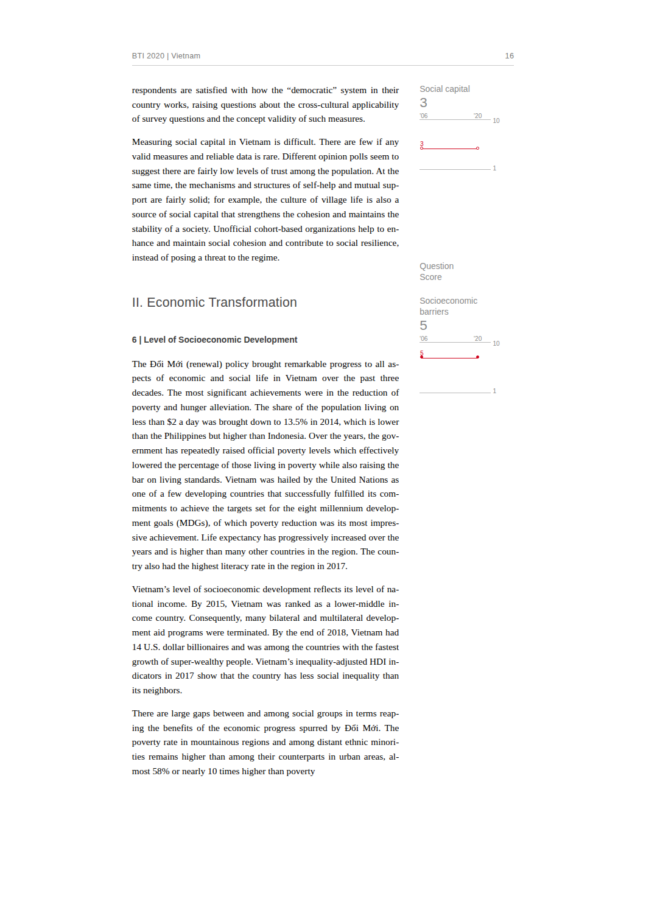BTI 2020 | Vietnam 16
respondents are satisfied with how the “democratic” system in their country works, raising questions about the cross-cultural applicability of survey questions and the concept validity of such measures.
Measuring social capital in Vietnam is difficult. There are few if any valid measures and reliable data is rare. Different opinion polls seem to suggest there are fairly low levels of trust among the population. At the same time, the mechanisms and structures of self-help and mutual support are fairly solid; for example, the culture of village life is also a source of social capital that strengthens the cohesion and maintains the stability of a society. Unofficial cohort-based organizations help to enhance and maintain social cohesion and contribute to social resilience, instead of posing a threat to the regime.
II. Economic Transformation
6 | Level of Socioeconomic Development
The Đổi Mới (renewal) policy brought remarkable progress to all aspects of economic and social life in Vietnam over the past three decades. The most significant achievements were in the reduction of poverty and hunger alleviation. The share of the population living on less than $2 a day was brought down to 13.5% in 2014, which is lower than the Philippines but higher than Indonesia. Over the years, the government has repeatedly raised official poverty levels which effectively lowered the percentage of those living in poverty while also raising the bar on living standards. Vietnam was hailed by the United Nations as one of a few developing countries that successfully fulfilled its commitments to achieve the targets set for the eight millennium development goals (MDGs), of which poverty reduction was its most impressive achievement. Life expectancy has progressively increased over the years and is higher than many other countries in the region. The country also had the highest literacy rate in the region in 2017.
Vietnam’s level of socioeconomic development reflects its level of national income. By 2015, Vietnam was ranked as a lower-middle income country. Consequently, many bilateral and multilateral development aid programs were terminated. By the end of 2018, Vietnam had 14 U.S. dollar billionaires and was among the countries with the fastest growth of super-wealthy people. Vietnam’s inequality-adjusted HDI indicators in 2017 show that the country has less social inequality than its neighbors.
There are large gaps between and among social groups in terms reaping the benefits of the economic progress spurred by Đổi Mới. The poverty rate in mountainous regions and among distant ethnic minorities remains higher than among their counterparts in urban areas, almost 58% or nearly 10 times higher than poverty
Social capital
3
'06 '20
10
3
1
Question
Score
Socioeconomic
barriers
5
'06 '20
10
5
1